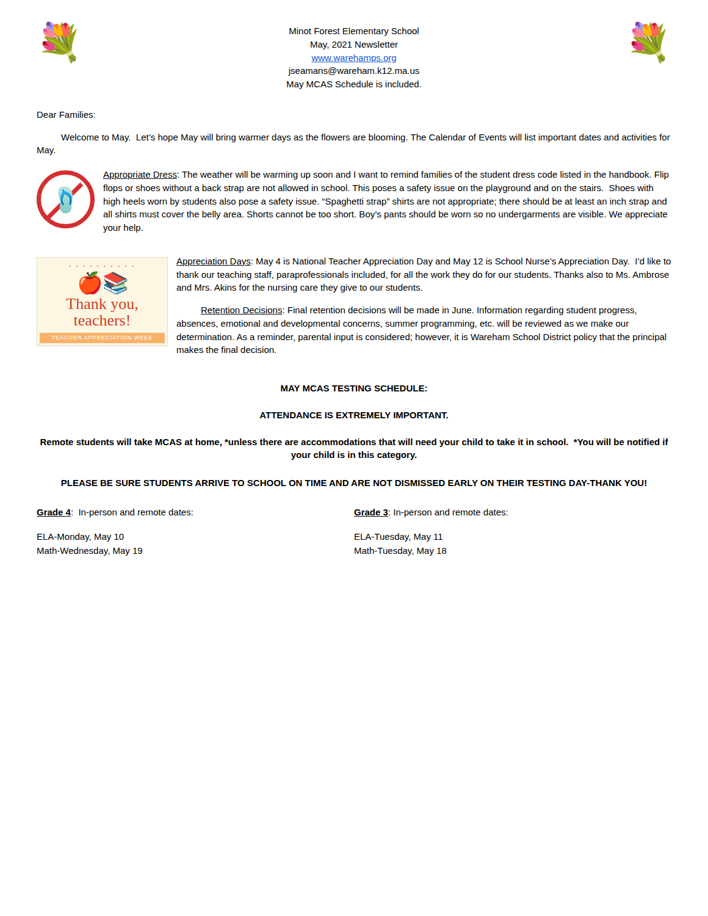💐
Minot Forest Elementary School
May, 2021 Newsletter
www.warehamps.org
jseamans@wareham.k12.ma.us
May MCAS Schedule is included.
💐
Dear Families:
Welcome to May. Let’s hope May will bring warmer days as the flowers are blooming. The Calendar of Events will list important dates and activities for May.
🩴
Appropriate Dress: The weather will be warming up soon and I want to remind families of the student dress code listed in the handbook. Flip flops or shoes without a back strap are not allowed in school. This poses a safety issue on the playground and on the stairs. Shoes with high heels worn by students also pose a safety issue. “Spaghetti strap” shirts are not appropriate; there should be at least an inch strap and all shirts must cover the belly area. Shorts cannot be too short. Boy’s pants should be worn so no undergarments are visible. We appreciate your help.
• • • • • • • • • •
🍎📚
Thank you,
teachers!
TEACHER APPRECIATION WEEK
Appreciation Days: May 4 is National Teacher Appreciation Day and May 12 is School Nurse’s Appreciation Day. I’d like to thank our teaching staff, paraprofessionals included, for all the work they do for our students. Thanks also to Ms. Ambrose and Mrs. Akins for the nursing care they give to our students.
Retention Decisions: Final retention decisions will be made in June. Information regarding student progress, absences, emotional and developmental concerns, summer programming, etc. will be reviewed as we make our determination. As a reminder, parental input is considered; however, it is Wareham School District policy that the principal makes the final decision.
MAY MCAS TESTING SCHEDULE:
ATTENDANCE IS EXTREMELY IMPORTANT.
Remote students will take MCAS at home, *unless there are accommodations that will need your child to take it in school. *You will be notified if your child is in this category.
Please be sure students arrive to school on time and are not dismissed early on their testing day-thank you!
| Grade 4 : In-person and remote dates: | Grade 3 : In-person and remote dates: |
| ELA-Monday, May 10 Math-Wednesday, May 19 | ELA-Tuesday, May 11 Math-Tuesday, May 18 |